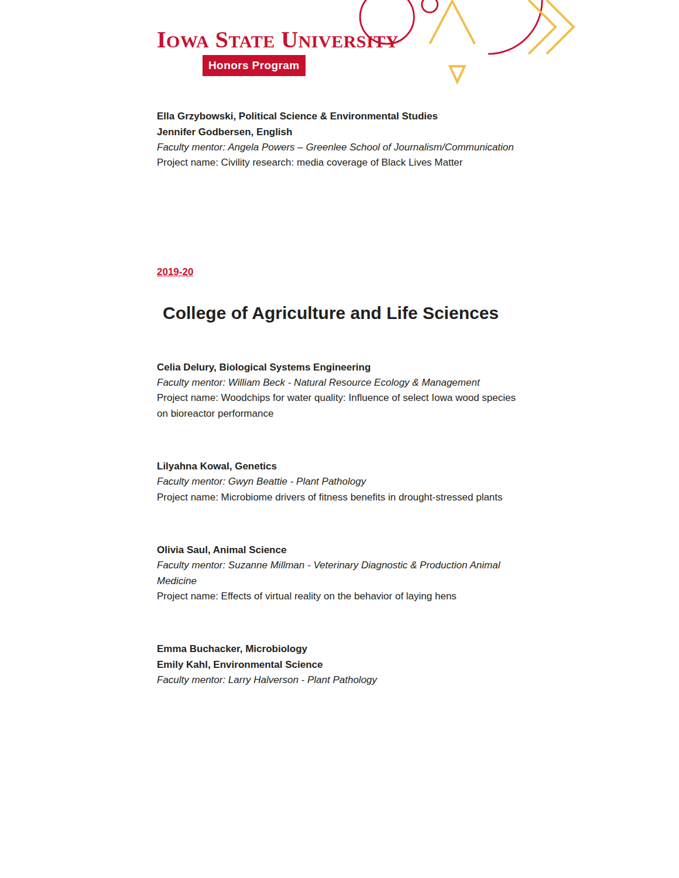IOWA STATE UNIVERSITY
Honors Program
Ella Grzybowski, Political Science & Environmental Studies
Jennifer Godbersen, English
Faculty mentor: Angela Powers – Greenlee School of Journalism/Communication
Project name: Civility research: media coverage of Black Lives Matter
2019-20
College of Agriculture and Life Sciences
Celia Delury, Biological Systems Engineering
Faculty mentor: William Beck - Natural Resource Ecology & Management
Project name: Woodchips for water quality: Influence of select Iowa wood species on bioreactor performance
Lilyahna Kowal, Genetics
Faculty mentor: Gwyn Beattie - Plant Pathology
Project name: Microbiome drivers of fitness benefits in drought-stressed plants
Olivia Saul, Animal Science
Faculty mentor: Suzanne Millman - Veterinary Diagnostic & Production Animal Medicine
Project name: Effects of virtual reality on the behavior of laying hens
Emma Buchacker, Microbiology
Emily Kahl, Environmental Science
Faculty mentor: Larry Halverson - Plant Pathology